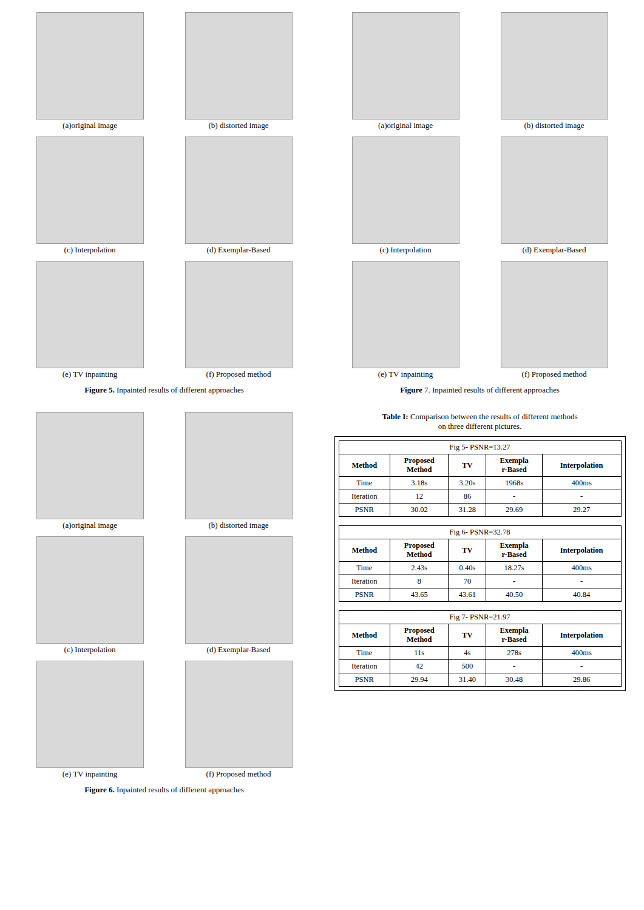(a)original image
(b) distorted image
(c) Interpolation
(d) Exemplar-Based
(e) TV inpainting
(f) Proposed method
Figure 5. Inpainted results of different approaches
(a)original image
(b) distorted image
(c) Interpolation
(d) Exemplar-Based
(e) TV inpainting
(f) Proposed method
Figure 6. Inpainted results of different approaches
(a)original image
(b) distorted image
(c) Interpolation
(d) Exemplar-Based
(e) TV inpainting
(f) Proposed method
Figure 7. Inpainted results of different approaches
Table I: Comparison between the results of different methods
on three different pictures.
| Fig 5- PSNR=13.27 |
| Method | Proposed Method | TV | Exempla r-Based | Interpolation |
| Time | 3.18s | 3.20s | 1968s | 400ms |
| Iteration | 12 | 86 | - | - |
| PSNR | 30.02 | 31.28 | 29.69 | 29.27 |
| Fig 6- PSNR=32.78 |
| Method | Proposed Method | TV | Exempla r-Based | Interpolation |
| Time | 2.43s | 0.40s | 18.27s | 400ms |
| Iteration | 8 | 70 | - | - |
| PSNR | 43.65 | 43.61 | 40.50 | 40.84 |
| Fig 7- PSNR=21.97 |
| Method | Proposed Method | TV | Exempla r-Based | Interpolation |
| Time | 11s | 4s | 278s | 400ms |
| Iteration | 42 | 500 | - | - |
| PSNR | 29.94 | 31.40 | 30.48 | 29.86 |